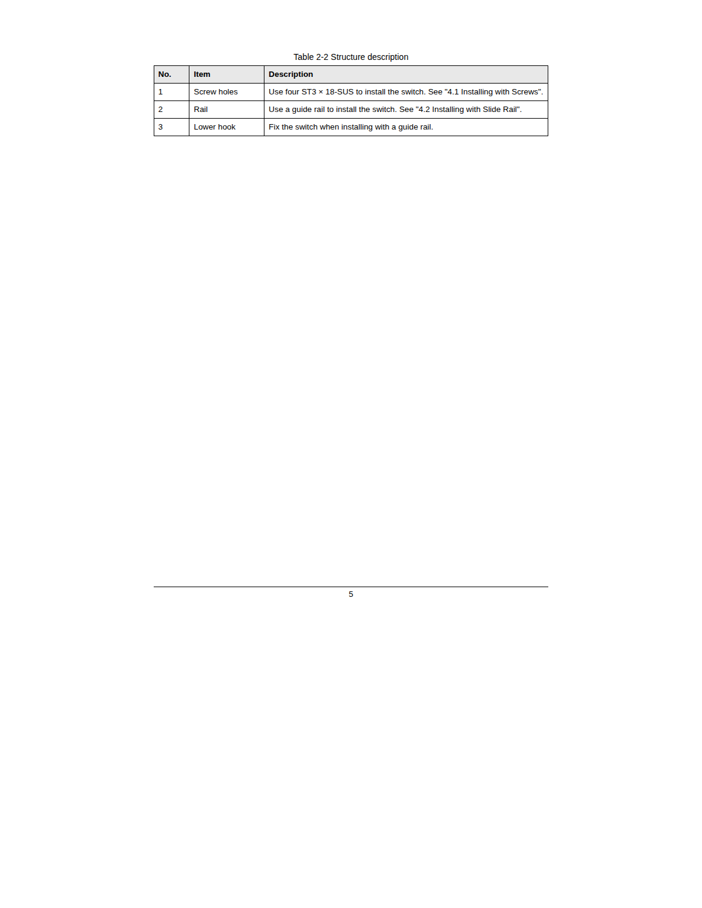Table 2-2 Structure description
| No. | Item | Description |
| --- | --- | --- |
| 1 | Screw holes | Use four ST3 × 18-SUS to install the switch. See "4.1 Installing with Screws". |
| 2 | Rail | Use a guide rail to install the switch. See "4.2 Installing with Slide Rail". |
| 3 | Lower hook | Fix the switch when installing with a guide rail. |
5